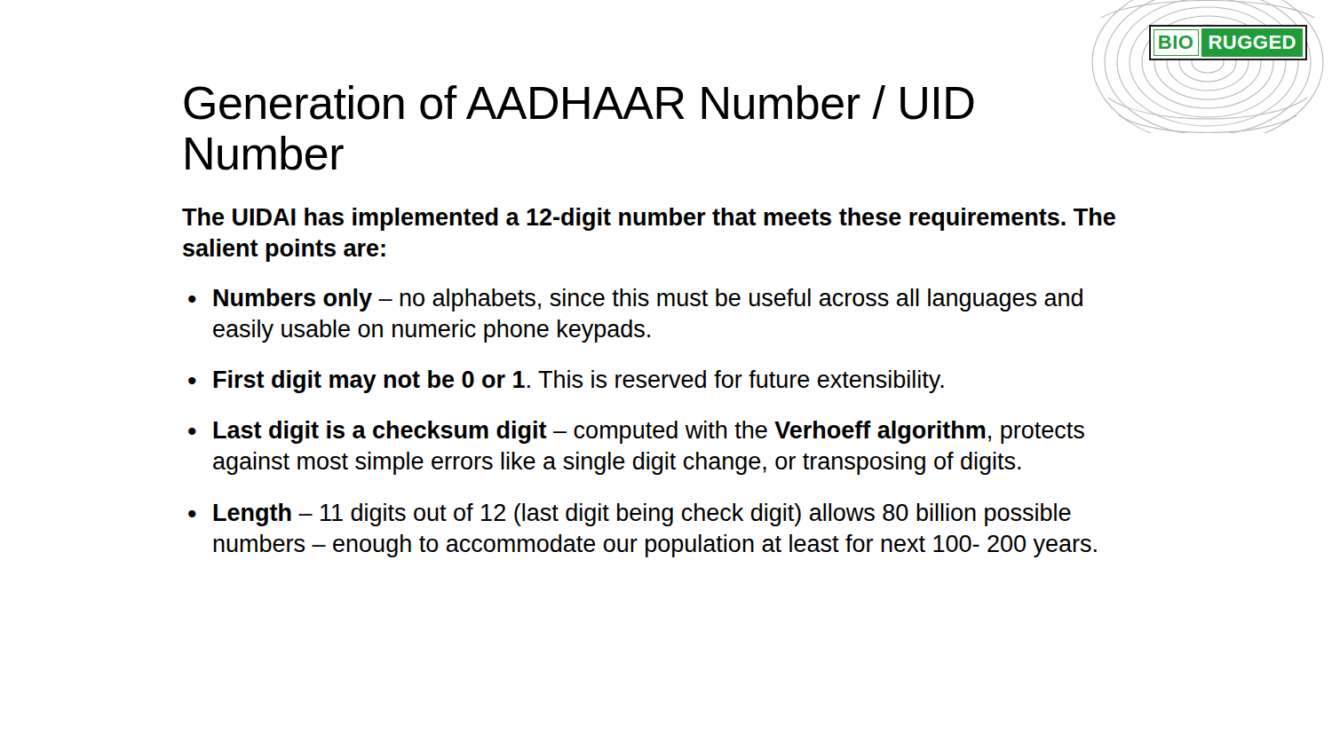BIO RUGGED
Generation of AADHAAR Number / UID Number
The UIDAI has implemented a 12-digit number that meets these requirements. The salient points are:
Numbers only – no alphabets, since this must be useful across all languages and easily usable on numeric phone keypads.
First digit may not be 0 or 1. This is reserved for future extensibility.
Last digit is a checksum digit – computed with the Verhoeff algorithm, protects against most simple errors like a single digit change, or transposing of digits.
Length – 11 digits out of 12 (last digit being check digit) allows 80 billion possible numbers – enough to accommodate our population at least for next 100- 200 years.